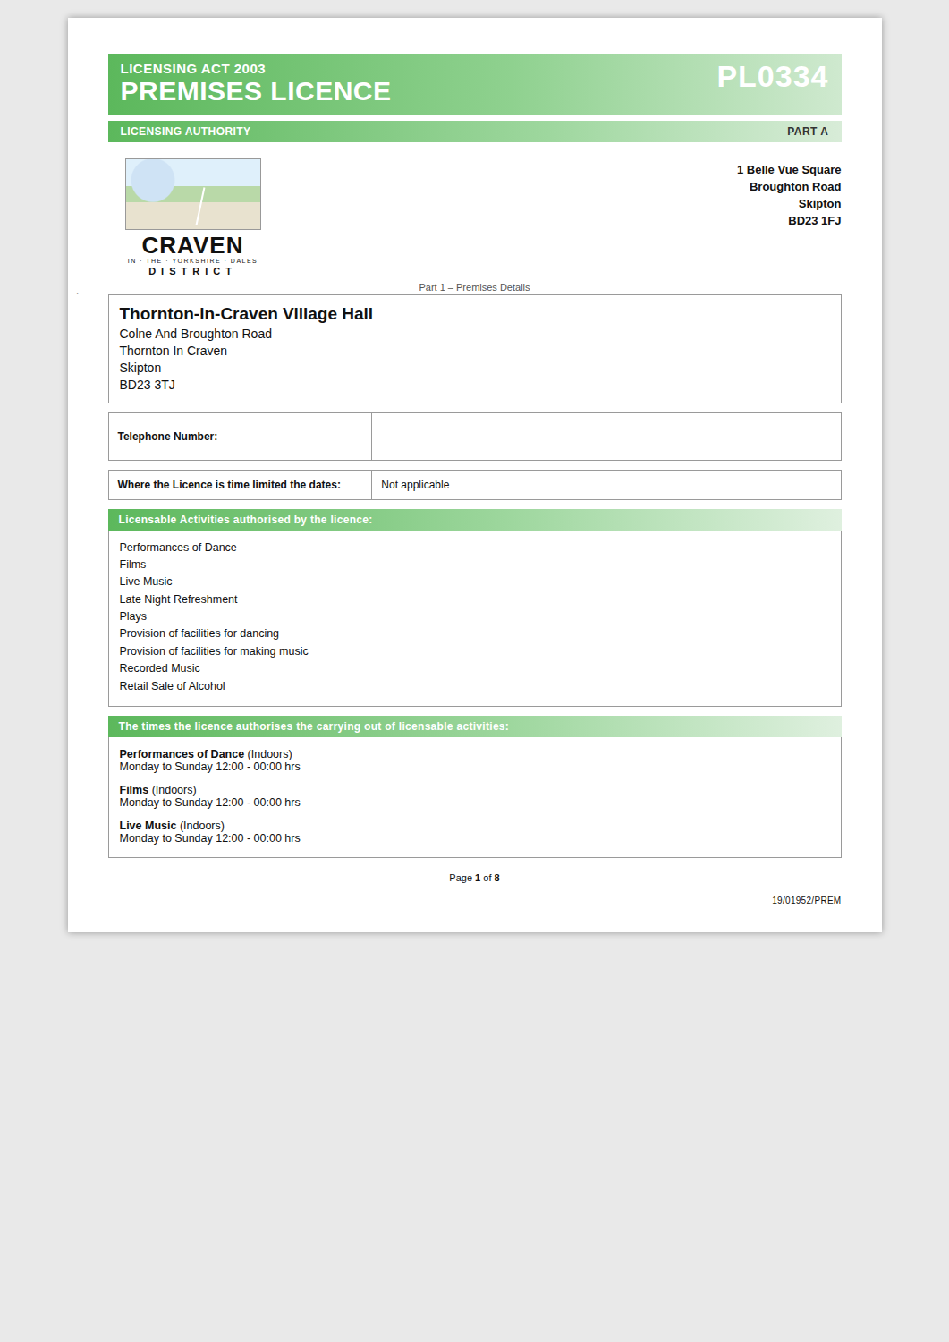·
LICENSING ACT 2003
PREMISES LICENCE
PL0334
LICENSING AUTHORITY PART A
CRAVEN
IN · THE · YORKSHIRE · DALES
DISTRICT
1 Belle Vue Square
Broughton Road
Skipton
BD23 1FJ
Part 1 – Premises Details
Thornton-in-Craven Village Hall
Colne And Broughton Road
Thornton In Craven
Skipton
BD23 3TJ
| Telephone Number: | |
| Where the Licence is time limited the dates: | Not applicable |
Licensable Activities authorised by the licence:
Performances of Dance
Films
Live Music
Late Night Refreshment
Plays
Provision of facilities for dancing
Provision of facilities for making music
Recorded Music
Retail Sale of Alcohol
The times the licence authorises the carrying out of licensable activities:
Performances of Dance (Indoors)
Monday to Sunday 12:00 - 00:00 hrs
Films (Indoors)
Monday to Sunday 12:00 - 00:00 hrs
Live Music (Indoors)
Monday to Sunday 12:00 - 00:00 hrs
Page 1 of 8
19/01952/PREM